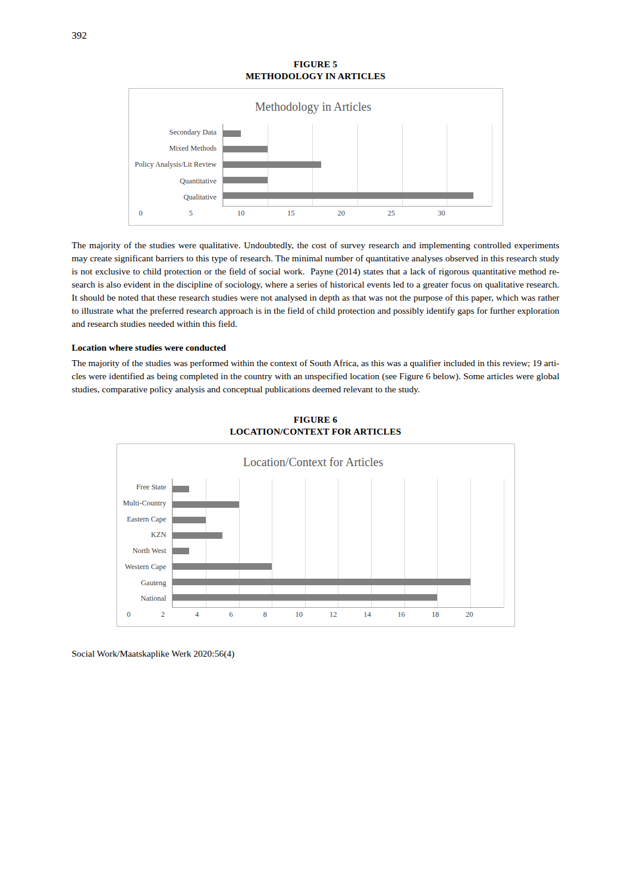392
Figure 5Methodology in Articles
Methodology in Articles
Secondary Data Mixed Methods Policy Analysis/Lit Review Quantitative Qualitative
051015202530
The majority of the studies were qualitative. Undoubtedly, the cost of survey research and implementing controlled experiments may create significant barriers to this type of research. The minimal number of quantitative analyses observed in this research study is not exclusive to child protection or the field of social work. Payne (2014) states that a lack of rigorous quantitative method research is also evident in the discipline of sociology, where a series of historical events led to a greater focus on qualitative research. It should be noted that these research studies were not analysed in depth as that was not the purpose of this paper, which was rather to illustrate what the preferred research approach is in the field of child protection and possibly identify gaps for further exploration and research studies needed within this field.
Location where studies were conducted
The majority of the studies was performed within the context of South Africa, as this was a qualifier included in this review; 19 articles were identified as being completed in the country with an unspecified location (see Figure 6 below). Some articles were global studies, comparative policy analysis and conceptual publications deemed relevant to the study.
Figure 6Location/Context for Articles
Location/Context for Articles
Free State Multi-Country Eastern Cape KZN North West Western Cape Gauteng National
02468101214161820
Social Work/Maatskaplike Werk 2020:56(4)